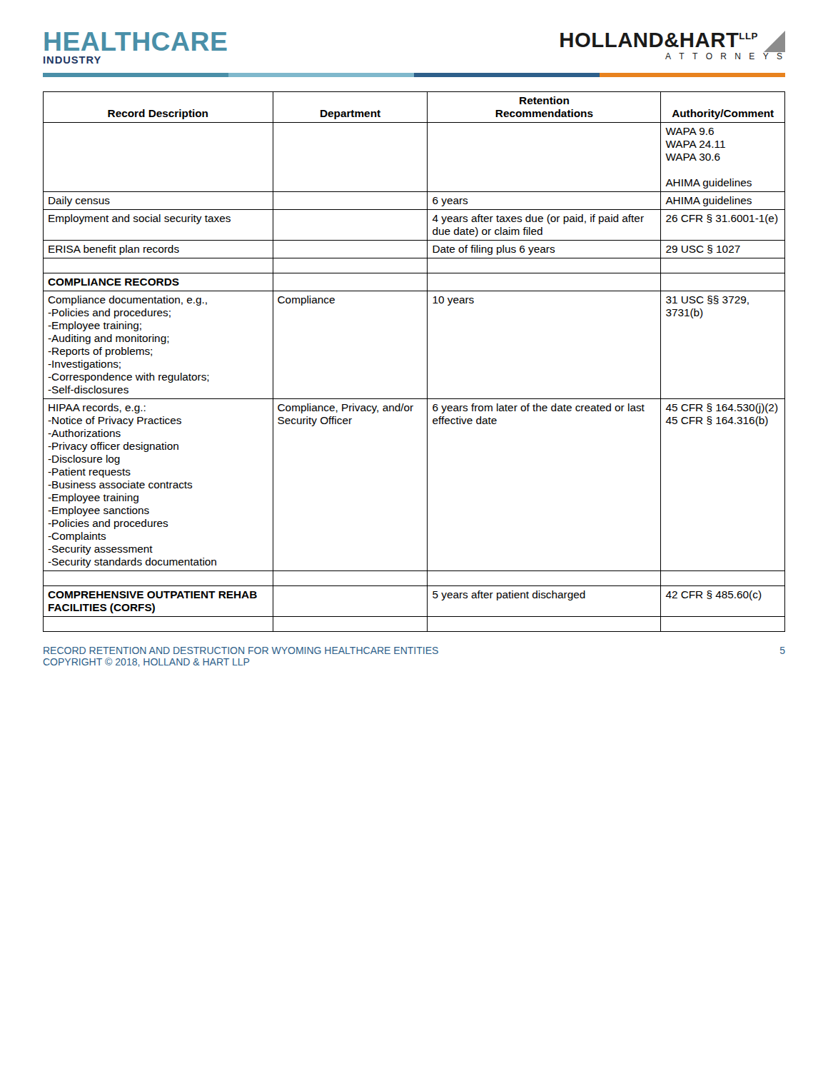HEALTHCARE
INDUSTRY
HOLLAND&HARTLLP
A T T O R N E Y S
| Record Description | Department | Retention Recommendations | Authority/Comment |
| --- | --- | --- | --- |
| | | | WAPA 9.6 WAPA 24.11 WAPA 30.6 AHIMA guidelines |
| Daily census | | 6 years | AHIMA guidelines |
| Employment and social security taxes | | 4 years after taxes due (or paid, if paid after due date) or claim filed | 26 CFR § 31.6001-1(e) |
| ERISA benefit plan records | | Date of filing plus 6 years | 29 USC § 1027 |
| COMPLIANCE RECORDS | | | |
| Compliance documentation, e.g., -Policies and procedures; -Employee training; -Auditing and monitoring; -Reports of problems; -Investigations; -Correspondence with regulators; -Self-disclosures | Compliance | 10 years | 31 USC §§ 3729, 3731(b) |
| HIPAA records, e.g.: -Notice of Privacy Practices -Authorizations -Privacy officer designation -Disclosure log -Patient requests -Business associate contracts -Employee training -Employee sanctions -Policies and procedures -Complaints -Security assessment -Security standards documentation | Compliance, Privacy, and/or Security Officer | 6 years from later of the date created or last effective date | 45 CFR § 164.530(j)(2) 45 CFR § 164.316(b) |
| COMPREHENSIVE OUTPATIENT REHAB FACILITIES (CORFS) | | 5 years after patient discharged | 42 CFR § 485.60(c) |
RECORD RETENTION AND DESTRUCTION FOR WYOMING HEALTHCARE ENTITIES
COPYRIGHT © 2018, HOLLAND & HART LLP
5